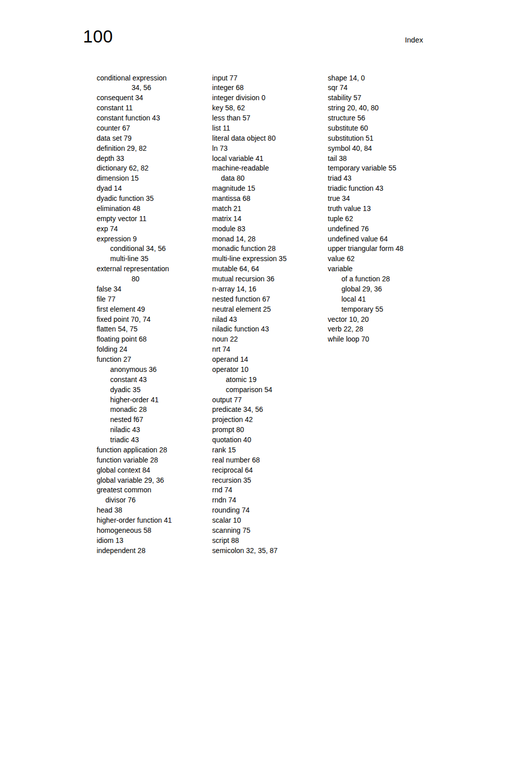100
Index
conditional expression34, 56
consequent 34
constant 11
constant function 43
counter 67
data set 79
definition 29, 82
depth 33
dictionary 62, 82
dimension 15
dyad 14
dyadic function 35
elimination 48
empty vector 11
exp 74
expression 9
conditional 34, 56
multi-line 35
external representation80
false 34
file 77
first element 49
fixed point 70, 74
flatten 54, 75
floating point 68
folding 24
function 27
anonymous 36
constant 43
dyadic 35
higher-order 41
monadic 28
nested f67
niladic 43
triadic 43
function application 28
function variable 28
global context 84
global variable 29, 36
greatest commondivisor 76
head 38
higher-order function 41
homogeneous 58
idiom 13
independent 28
input 77
integer 68
integer division 0
key 58, 62
less than 57
list 11
literal data object 80
ln 73
local variable 41
machine-readabledata 80
magnitude 15
mantissa 68
match 21
matrix 14
module 83
monad 14, 28
monadic function 28
multi-line expression 35
mutable 64, 64
mutual recursion 36
n-array 14, 16
nested function 67
neutral element 25
nilad 43
niladic function 43
noun 22
nrt 74
operand 14
operator 10
atomic 19
comparison 54
output 77
predicate 34, 56
projection 42
prompt 80
quotation 40
rank 15
real number 68
reciprocal 64
recursion 35
rnd 74
rndn 74
rounding 74
scalar 10
scanning 75
script 88
semicolon 32, 35, 87
shape 14, 0
sqr 74
stability 57
string 20, 40, 80
structure 56
substitute 60
substitution 51
symbol 40, 84
tail 38
temporary variable 55
triad 43
triadic function 43
true 34
truth value 13
tuple 62
undefined 76
undefined value 64
upper triangular form 48
value 62
variable
of a function 28
global 29, 36
local 41
temporary 55
vector 10, 20
verb 22, 28
while loop 70